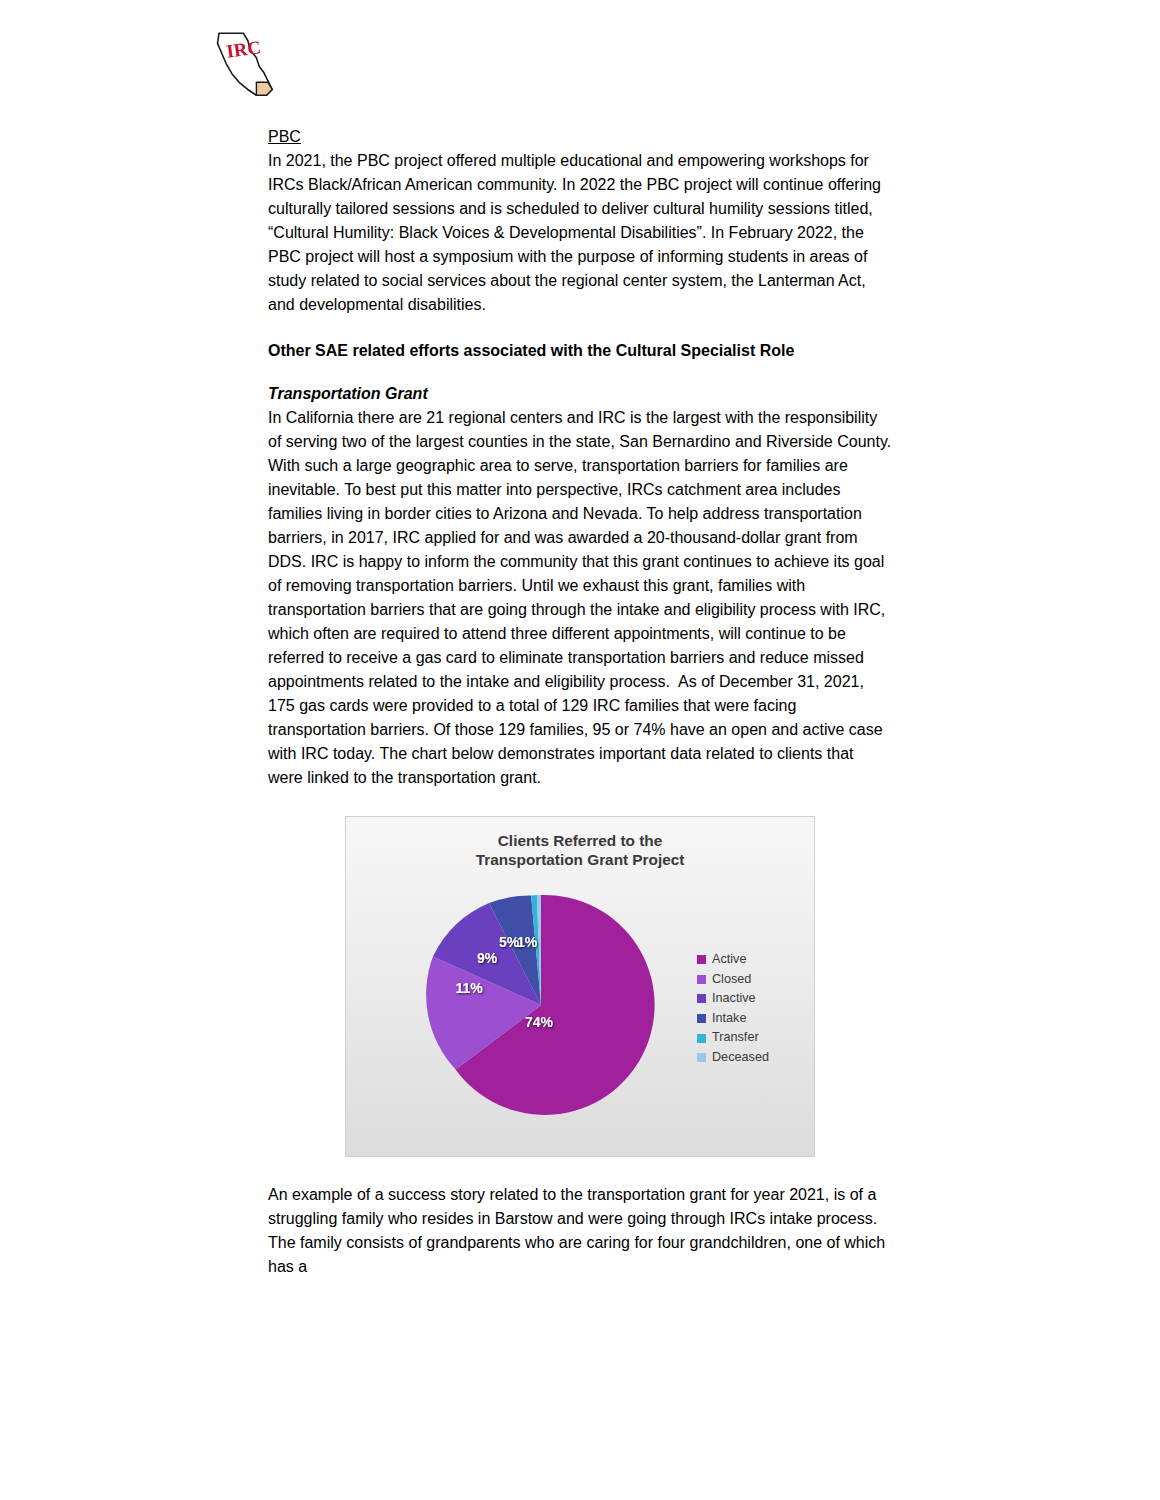IRC
PBC
In 2021, the PBC project offered multiple educational and empowering workshops for IRCs Black/African American community. In 2022 the PBC project will continue offering culturally tailored sessions and is scheduled to deliver cultural humility sessions titled, “Cultural Humility: Black Voices & Developmental Disabilities”. In February 2022, the PBC project will host a symposium with the purpose of informing students in areas of study related to social services about the regional center system, the Lanterman Act, and developmental disabilities.
Other SAE related efforts associated with the Cultural Specialist Role
Transportation Grant
In California there are 21 regional centers and IRC is the largest with the responsibility of serving two of the largest counties in the state, San Bernardino and Riverside County. With such a large geographic area to serve, transportation barriers for families are inevitable. To best put this matter into perspective, IRCs catchment area includes families living in border cities to Arizona and Nevada. To help address transportation barriers, in 2017, IRC applied for and was awarded a 20-thousand-dollar grant from DDS. IRC is happy to inform the community that this grant continues to achieve its goal of removing transportation barriers. Until we exhaust this grant, families with transportation barriers that are going through the intake and eligibility process with IRC, which often are required to attend three different appointments, will continue to be referred to receive a gas card to eliminate transportation barriers and reduce missed appointments related to the intake and eligibility process. As of December 31, 2021, 175 gas cards were provided to a total of 129 IRC families that were facing transportation barriers. Of those 129 families, 95 or 74% have an open and active case with IRC today. The chart below demonstrates important data related to clients that were linked to the transportation grant.
Clients Referred to the
Transportation Grant Project
74% 11% 9% 5% 1%
Active
Closed
Inactive
Intake
Transfer
Deceased
An example of a success story related to the transportation grant for year 2021, is of a struggling family who resides in Barstow and were going through IRCs intake process. The family consists of grandparents who are caring for four grandchildren, one of which has a